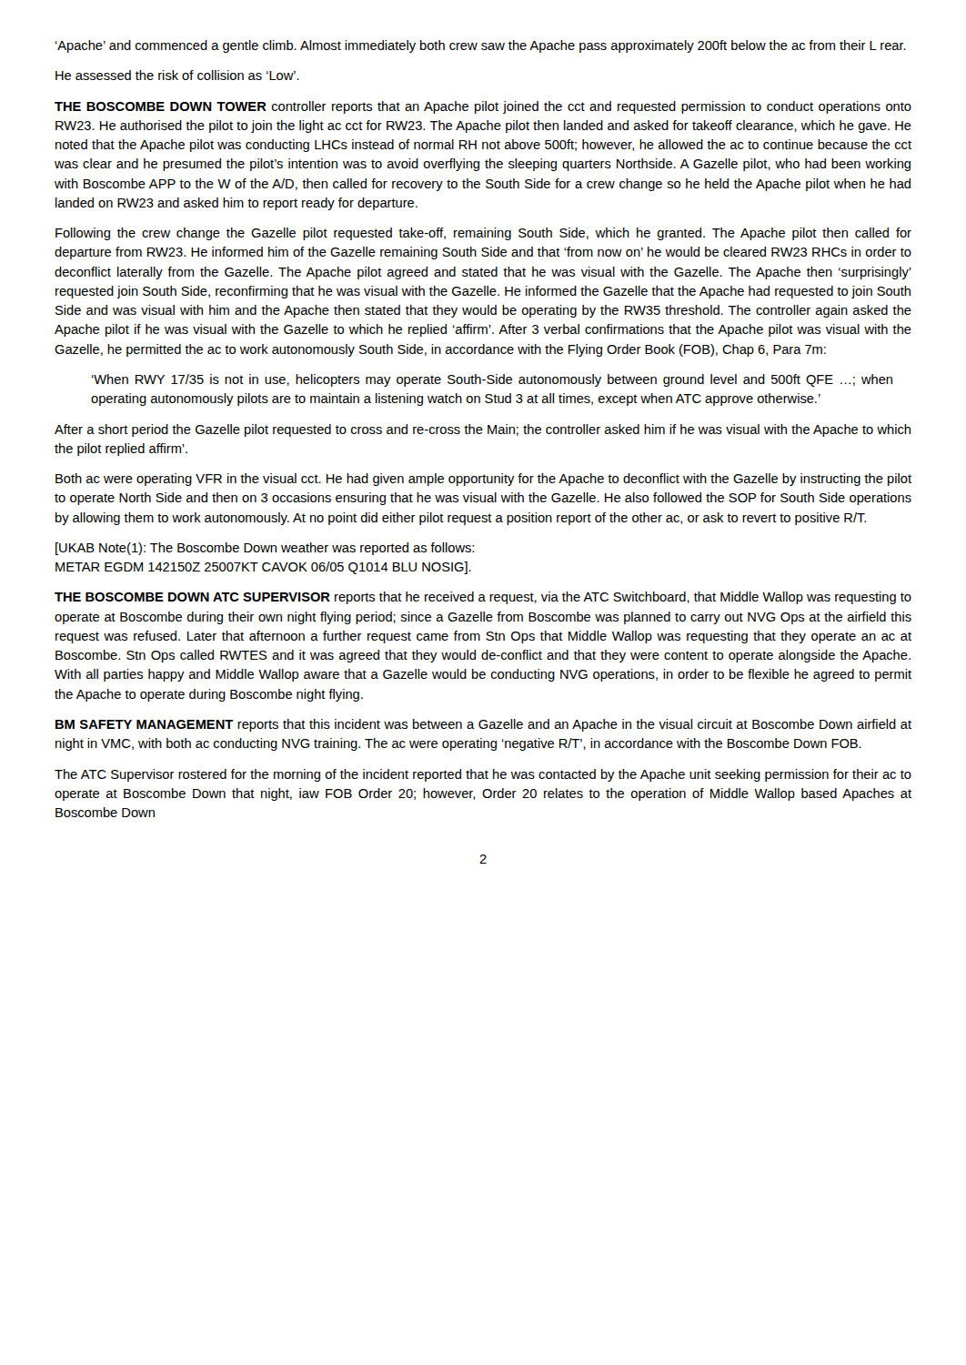‘Apache’ and commenced a gentle climb. Almost immediately both crew saw the Apache pass approximately 200ft below the ac from their L rear.
He assessed the risk of collision as ‘Low’.
THE BOSCOMBE DOWN TOWER controller reports that an Apache pilot joined the cct and requested permission to conduct operations onto RW23. He authorised the pilot to join the light ac cct for RW23. The Apache pilot then landed and asked for takeoff clearance, which he gave. He noted that the Apache pilot was conducting LHCs instead of normal RH not above 500ft; however, he allowed the ac to continue because the cct was clear and he presumed the pilot’s intention was to avoid overflying the sleeping quarters Northside. A Gazelle pilot, who had been working with Boscombe APP to the W of the A/D, then called for recovery to the South Side for a crew change so he held the Apache pilot when he had landed on RW23 and asked him to report ready for departure.
Following the crew change the Gazelle pilot requested take-off, remaining South Side, which he granted. The Apache pilot then called for departure from RW23. He informed him of the Gazelle remaining South Side and that ‘from now on’ he would be cleared RW23 RHCs in order to deconflict laterally from the Gazelle. The Apache pilot agreed and stated that he was visual with the Gazelle. The Apache then ‘surprisingly’ requested join South Side, reconfirming that he was visual with the Gazelle. He informed the Gazelle that the Apache had requested to join South Side and was visual with him and the Apache then stated that they would be operating by the RW35 threshold. The controller again asked the Apache pilot if he was visual with the Gazelle to which he replied ‘affirm’. After 3 verbal confirmations that the Apache pilot was visual with the Gazelle, he permitted the ac to work autonomously South Side, in accordance with the Flying Order Book (FOB), Chap 6, Para 7m:
‘When RWY 17/35 is not in use, helicopters may operate South-Side autonomously between ground level and 500ft QFE …; when operating autonomously pilots are to maintain a listening watch on Stud 3 at all times, except when ATC approve otherwise.’
After a short period the Gazelle pilot requested to cross and re-cross the Main; the controller asked him if he was visual with the Apache to which the pilot replied affirm’.
Both ac were operating VFR in the visual cct. He had given ample opportunity for the Apache to deconflict with the Gazelle by instructing the pilot to operate North Side and then on 3 occasions ensuring that he was visual with the Gazelle. He also followed the SOP for South Side operations by allowing them to work autonomously. At no point did either pilot request a position report of the other ac, or ask to revert to positive R/T.
[UKAB Note(1): The Boscombe Down weather was reported as follows:
METAR EGDM 142150Z 25007KT CAVOK 06/05 Q1014 BLU NOSIG].
THE BOSCOMBE DOWN ATC SUPERVISOR reports that he received a request, via the ATC Switchboard, that Middle Wallop was requesting to operate at Boscombe during their own night flying period; since a Gazelle from Boscombe was planned to carry out NVG Ops at the airfield this request was refused. Later that afternoon a further request came from Stn Ops that Middle Wallop was requesting that they operate an ac at Boscombe. Stn Ops called RWTES and it was agreed that they would de-conflict and that they were content to operate alongside the Apache. With all parties happy and Middle Wallop aware that a Gazelle would be conducting NVG operations, in order to be flexible he agreed to permit the Apache to operate during Boscombe night flying.
BM SAFETY MANAGEMENT reports that this incident was between a Gazelle and an Apache in the visual circuit at Boscombe Down airfield at night in VMC, with both ac conducting NVG training. The ac were operating ‘negative R/T’, in accordance with the Boscombe Down FOB.
The ATC Supervisor rostered for the morning of the incident reported that he was contacted by the Apache unit seeking permission for their ac to operate at Boscombe Down that night, iaw FOB Order 20; however, Order 20 relates to the operation of Middle Wallop based Apaches at Boscombe Down
2